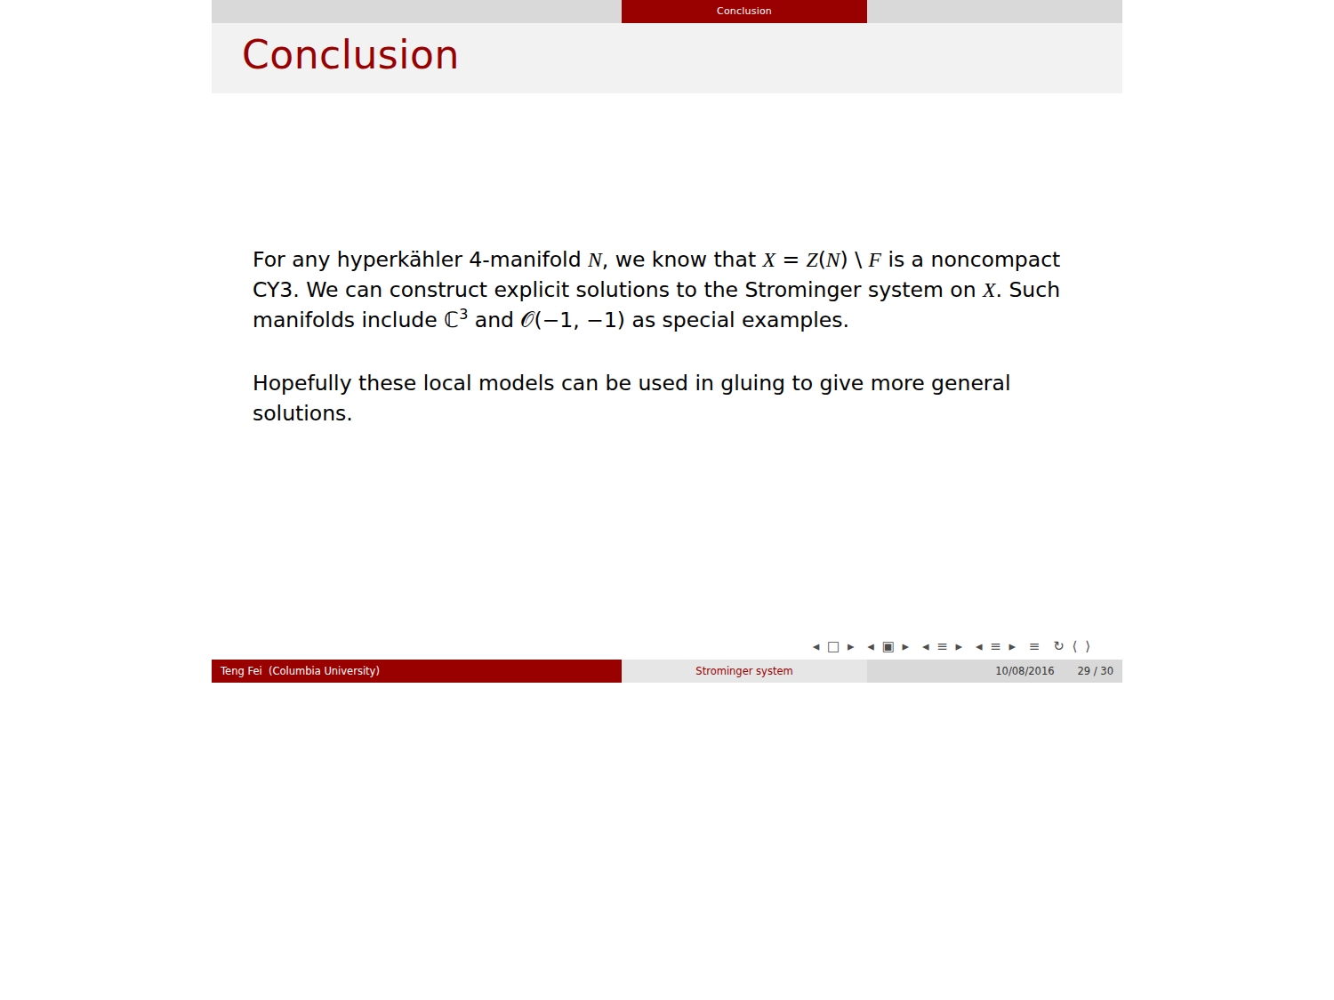Conclusion
Conclusion
For any hyperkähler 4-manifold N, we know that X = Z(N) \ F is a noncompact CY3. We can construct explicit solutions to the Strominger system on X. Such manifolds include ℂ3 and 𝒪(−1, −1) as special examples.
Hopefully these local models can be used in gluing to give more general solutions.
◂ □ ▸ ◂ ▣ ▸ ◂ ≡ ▸ ◂ ≡ ▸ ≡ ↻ ⟨ ⟩
Teng Fei (Columbia University)
Strominger system
10/08/201629 / 30